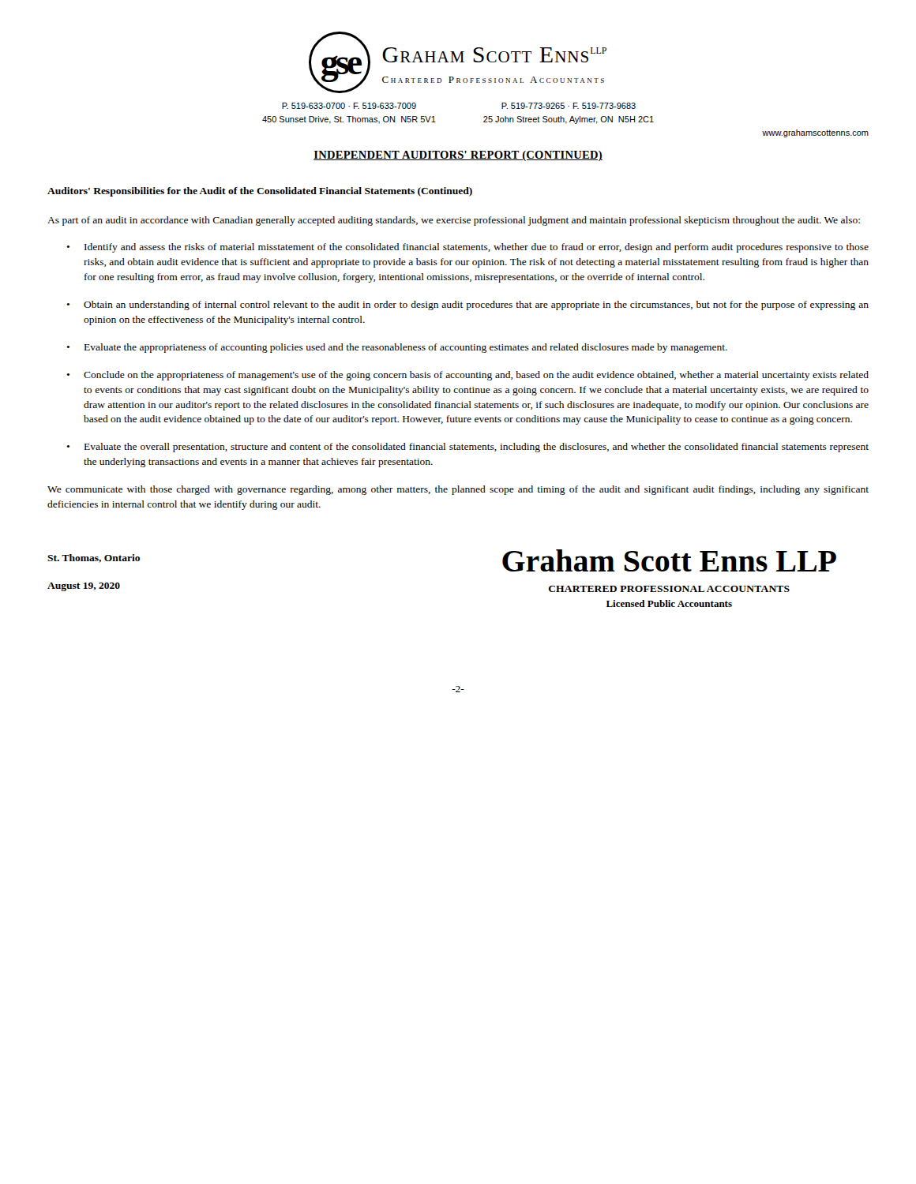gse
Graham Scott EnnsLLP
Chartered Professional Accountants
P. 519-633-0700 · F. 519-633-7009
450 Sunset Drive, St. Thomas, ON N5R 5V1
P. 519-773-9265 · F. 519-773-9683
25 John Street South, Aylmer, ON N5H 2C1
www.grahamscottenns.com
INDEPENDENT AUDITORS' REPORT (CONTINUED)
Auditors' Responsibilities for the Audit of the Consolidated Financial Statements (Continued)
As part of an audit in accordance with Canadian generally accepted auditing standards, we exercise professional judgment and maintain professional skepticism throughout the audit. We also:
Identify and assess the risks of material misstatement of the consolidated financial statements, whether due to fraud or error, design and perform audit procedures responsive to those risks, and obtain audit evidence that is sufficient and appropriate to provide a basis for our opinion. The risk of not detecting a material misstatement resulting from fraud is higher than for one resulting from error, as fraud may involve collusion, forgery, intentional omissions, misrepresentations, or the override of internal control.
Obtain an understanding of internal control relevant to the audit in order to design audit procedures that are appropriate in the circumstances, but not for the purpose of expressing an opinion on the effectiveness of the Municipality's internal control.
Evaluate the appropriateness of accounting policies used and the reasonableness of accounting estimates and related disclosures made by management.
Conclude on the appropriateness of management's use of the going concern basis of accounting and, based on the audit evidence obtained, whether a material uncertainty exists related to events or conditions that may cast significant doubt on the Municipality's ability to continue as a going concern. If we conclude that a material uncertainty exists, we are required to draw attention in our auditor's report to the related disclosures in the consolidated financial statements or, if such disclosures are inadequate, to modify our opinion. Our conclusions are based on the audit evidence obtained up to the date of our auditor's report. However, future events or conditions may cause the Municipality to cease to continue as a going concern.
Evaluate the overall presentation, structure and content of the consolidated financial statements, including the disclosures, and whether the consolidated financial statements represent the underlying transactions and events in a manner that achieves fair presentation.
We communicate with those charged with governance regarding, among other matters, the planned scope and timing of the audit and significant audit findings, including any significant deficiencies in internal control that we identify during our audit.
St. Thomas, Ontario
August 19, 2020
Graham Scott Enns LLP
CHARTERED PROFESSIONAL ACCOUNTANTS
Licensed Public Accountants
-2-